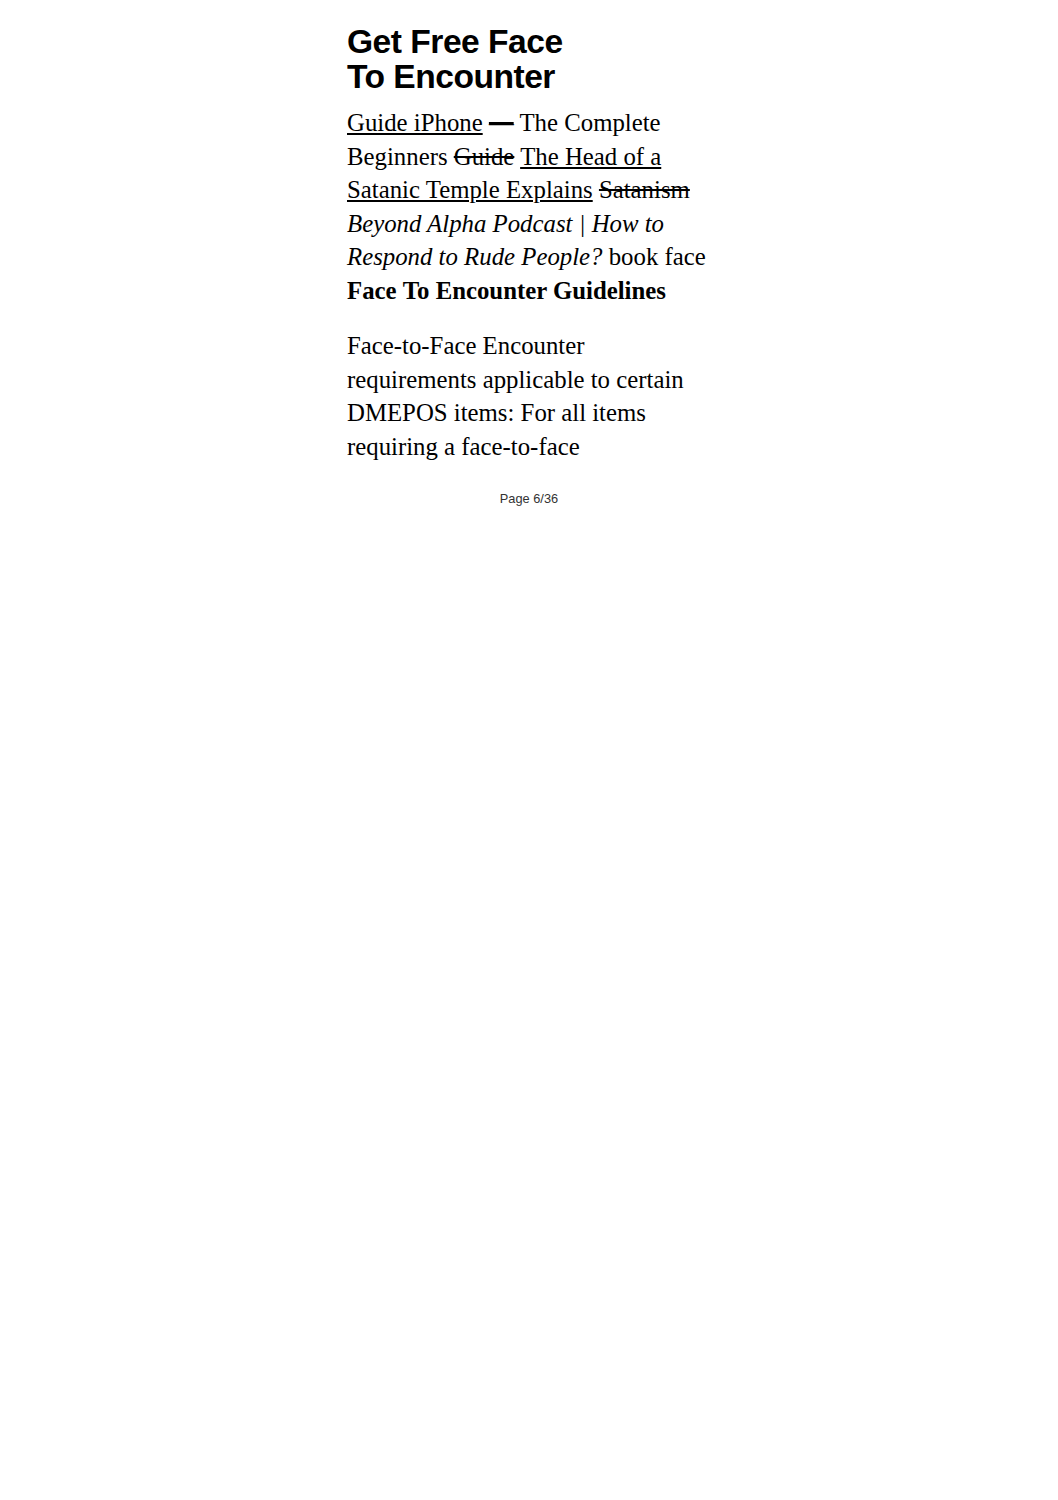Get Free Face To Encounter
Guide iPhone — The Complete Beginners Guide The Head of a Satanic Temple Explains Satanism Beyond Alpha Podcast | How to Respond to Rude People? book face Face To Encounter Guidelines
Face-to-Face Encounter requirements applicable to certain DMEPOS items: For all items requiring a face-to-face
Page 6/36